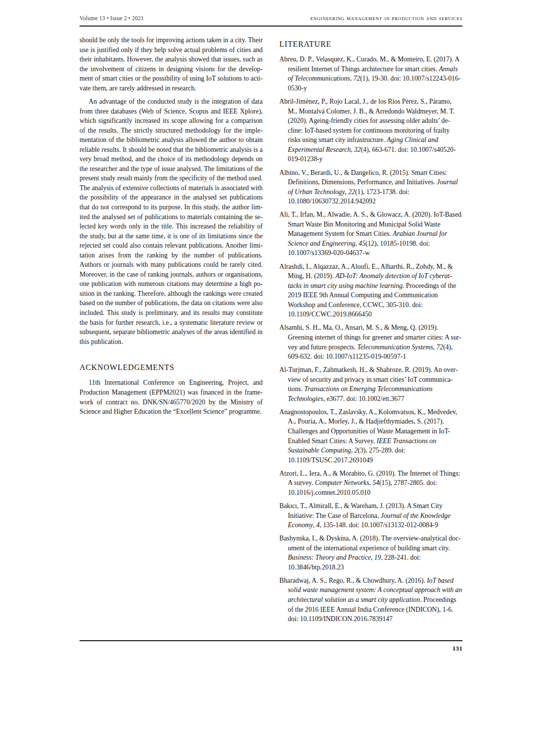Volume 13 • Issue 2 • 2021
Engineering Management in Production and Services
should be only the tools for improving actions taken in a city. Their use is justified only if they help solve actual problems of cities and their inhabitants. However, the analysis showed that issues, such as the involvement of citizens in designing visions for the development of smart cities or the possibility of using IoT solutions to activate them, are rarely addressed in research.
An advantage of the conducted study is the integration of data from three databases (Web of Science, Scopus and IEEE Xplore), which significantly increased its scope allowing for a comparison of the results. The strictly structured methodology for the implementation of the bibliometric analysis allowed the author to obtain reliable results. It should be noted that the bibliometric analysis is a very broad method, and the choice of its methodology depends on the researcher and the type of issue analysed. The limitations of the present study result mainly from the specificity of the method used. The analysis of extensive collections of materials is associated with the possibility of the appearance in the analysed set publications that do not correspond to its purpose. In this study, the author limited the analysed set of publications to materials containing the selected key words only in the title. This increased the reliability of the study, but at the same time, it is one of its limitations since the rejected set could also contain relevant publications. Another limitation arises from the ranking by the number of publications. Authors or journals with many publications could be rarely cited. Moreover, in the case of ranking journals, authors or organisations, one publication with numerous citations may determine a high position in the ranking. Therefore, although the rankings were created based on the number of publications, the data on citations were also included. This study is preliminary, and its results may constitute the basis for further research, i.e., a systematic literature review or subsequent, separate bibliometric analyses of the areas identified in this publication.
Acknowledgements
11th International Conference on Engineering, Project, and Production Management (EPPM2021) was financed in the framework of contract no. DNK/SN/465770/2020 by the Ministry of Science and Higher Education the “Excellent Science” programme.
Literature
Abreu, D. P., Velasquez, K., Curado, M., & Monteiro, E. (2017). A resilient Internet of Things architecture for smart cities. Annals of Telecommunications, 72(1), 19-30. doi: 10.1007/s12243-016-0530-y
Abril-Jiménez, P., Rojo Lacal, J., de los Ríos Pérez, S., Páramo, M., Montalvá Colomer, J. B., & Arredondo Waldmeyer, M. T. (2020). Ageing-friendly cities for assessing older adults’ decline: IoT-based system for continuous monitoring of frailty risks using smart city infrastructure. Aging Clinical and Experimental Research, 32(4), 663-671. doi: 10.1007/s40520-019-01238-y
Albino, V., Berardi, U., & Dangelico, R. (2015). Smart Cities: Definitions, Dimensions, Performance, and Initiatives. Journal of Urban Technology, 22(1), 1723-1738. doi: 10.1080/10630732.2014.942092
Ali, T., Irfan, M., Alwadie, A. S., & Glowacz, A. (2020). IoT-Based Smart Waste Bin Monitoring and Municipal Solid Waste Management System for Smart Cities. Arabian Journal for Science and Engineering, 45(12), 10185-10198. doi: 10.1007/s13369-020-04637-w
Alrashdi, I., Alqazzaz, A., Aloufi, E., Alharthi, R., Zohdy, M., & Ming, H. (2019). AD-IoT: Anomaly detection of IoT cyberattacks in smart city using machine learning. Proceedings of the 2019 IEEE 9th Annual Computing and Communication Workshop and Conference, CCWC, 305-310. doi: 10.1109/CCWC.2019.8666450
Alsamhi, S. H., Ma, O., Ansari, M. S., & Meng, Q. (2019). Greening internet of things for greener and smarter cities: A survey and future prospects. Telecommunication Systems, 72(4), 609-632. doi: 10.1007/s11235-019-00597-1
Al-Turjman, F., Zahmatkesh, H., & Shahroze, R. (2019). An overview of security and privacy in smart cities’ IoT communications. Transactions on Emerging Telecommunications Technologies, e3677. doi: 10.1002/ett.3677
Anagnostopoulos, T., Zaslavsky, A., Kolomvatsos, K., Medvedev, A., Pouria, A., Morley, J., & Hadjiefthymiades, S. (2017). Challenges and Opportunities of Waste Management in IoT-Enabled Smart Cities: A Survey. IEEE Transactions on Sustainable Computing, 2(3), 275-289. doi: 10.1109/TSUSC.2017.2691049
Atzori, L., Iera, A., & Morabito, G. (2010). The Internet of Things: A survey. Computer Networks, 54(15), 2787-2805. doi: 10.1016/j.comnet.2010.05.010
Bakıcı, T., Almirall, E., & Wareham, J. (2013). A Smart City Initiative: The Case of Barcelona, Journal of the Knowledge Economy, 4, 135-148. doi: 10.1007/s13132-012-0084-9
Bashynska, I., & Dyskina, A. (2018). The overview-analytical document of the international experience of building smart city. Business: Theory and Practice, 19, 228-241. doi: 10.3846/btp.2018.23
Bharadwaj, A. S., Rego, R., & Chowdhury, A. (2016). IoT based solid waste management system: A conceptual approach with an architectural solution as a smart city application. Proceedings of the 2016 IEEE Annual India Conference (INDICON), 1-6. doi: 10.1109/INDICON.2016.7839147
131